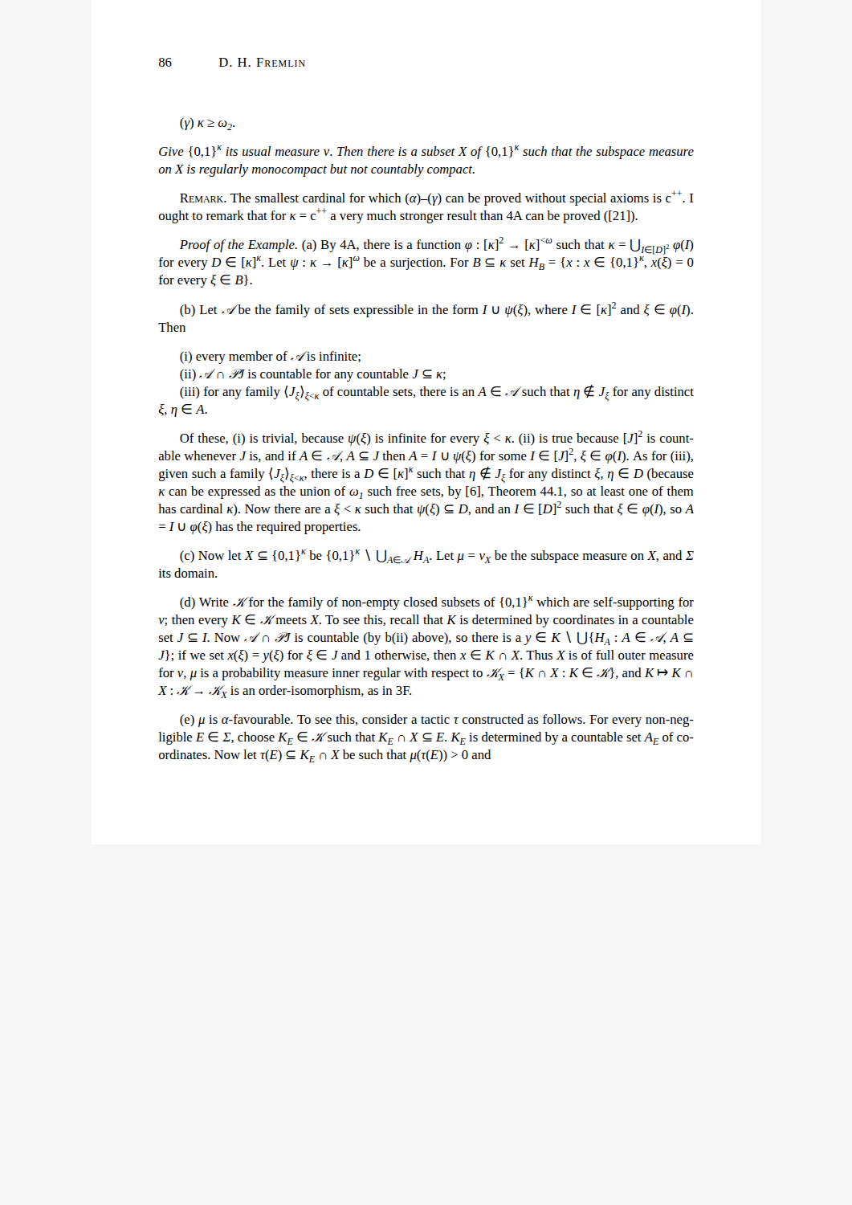86 D. H. Fremlin
(γ) κ ≥ ω2.
Give {0,1}κ its usual measure ν. Then there is a subset X of {0,1}κ such that the subspace measure on X is regularly monocompact but not countably compact.
Remark. The smallest cardinal for which (α)–(γ) can be proved without special axioms is c++. I ought to remark that for κ = c++ a very much stronger result than 4A can be proved ([21]).
Proof of the Example. (a) By 4A, there is a function φ : [κ]2 → [κ]<ω such that κ = ⋃I∈[D]2 φ(I) for every D ∈ [κ]κ. Let ψ : κ → [κ]ω be a surjection. For B ⊆ κ set HB = {x : x ∈ {0,1}κ, x(ξ) = 0 for every ξ ∈ B}.
(b) Let 𝒜 be the family of sets expressible in the form I ∪ ψ(ξ), where I ∈ [κ]2 and ξ ∈ φ(I). Then
(i) every member of 𝒜 is infinite;
(ii) 𝒜 ∩ 𝒫J is countable for any countable J ⊆ κ;
(iii) for any family ⟨Jξ⟩ξ<κ of countable sets, there is an A ∈ 𝒜 such that η ∉ Jξ for any distinct ξ, η ∈ A.
Of these, (i) is trivial, because ψ(ξ) is infinite for every ξ < κ. (ii) is true because [J]2 is countable whenever J is, and if A ∈ 𝒜, A ⊆ J then A = I ∪ ψ(ξ) for some I ∈ [J]2, ξ ∈ φ(I). As for (iii), given such a family ⟨Jξ⟩ξ<κ, there is a D ∈ [κ]κ such that η ∉ Jξ for any distinct ξ, η ∈ D (because κ can be expressed as the union of ω1 such free sets, by [6], Theorem 44.1, so at least one of them has cardinal κ). Now there are a ξ < κ such that ψ(ξ) ⊆ D, and an I ∈ [D]2 such that ξ ∈ φ(I), so A = I ∪ φ(ξ) has the required properties.
(c) Now let X ⊆ {0,1}κ be {0,1}κ ∖ ⋃A∈𝒜 HA. Let μ = νX be the subspace measure on X, and Σ its domain.
(d) Write 𝒦 for the family of non-empty closed subsets of {0,1}κ which are self-supporting for ν; then every K ∈ 𝒦 meets X. To see this, recall that K is determined by coordinates in a countable set J ⊆ I. Now 𝒜 ∩ 𝒫J is countable (by b(ii) above), so there is a y ∈ K ∖ ⋃{HA : A ∈ 𝒜, A ⊆ J}; if we set x(ξ) = y(ξ) for ξ ∈ J and 1 otherwise, then x ∈ K ∩ X. Thus X is of full outer measure for ν, μ is a probability measure inner regular with respect to 𝒦X = {K ∩ X : K ∈ 𝒦}, and K ↦ K ∩ X : 𝒦 → 𝒦X is an order-isomorphism, as in 3F.
(e) μ is α-favourable. To see this, consider a tactic τ constructed as follows. For every non-negligible E ∈ Σ, choose KE ∈ 𝒦 such that KE ∩ X ⊆ E. KE is determined by a countable set AE of coordinates. Now let τ(E) ⊆ KE ∩ X be such that μ(τ(E)) > 0 and